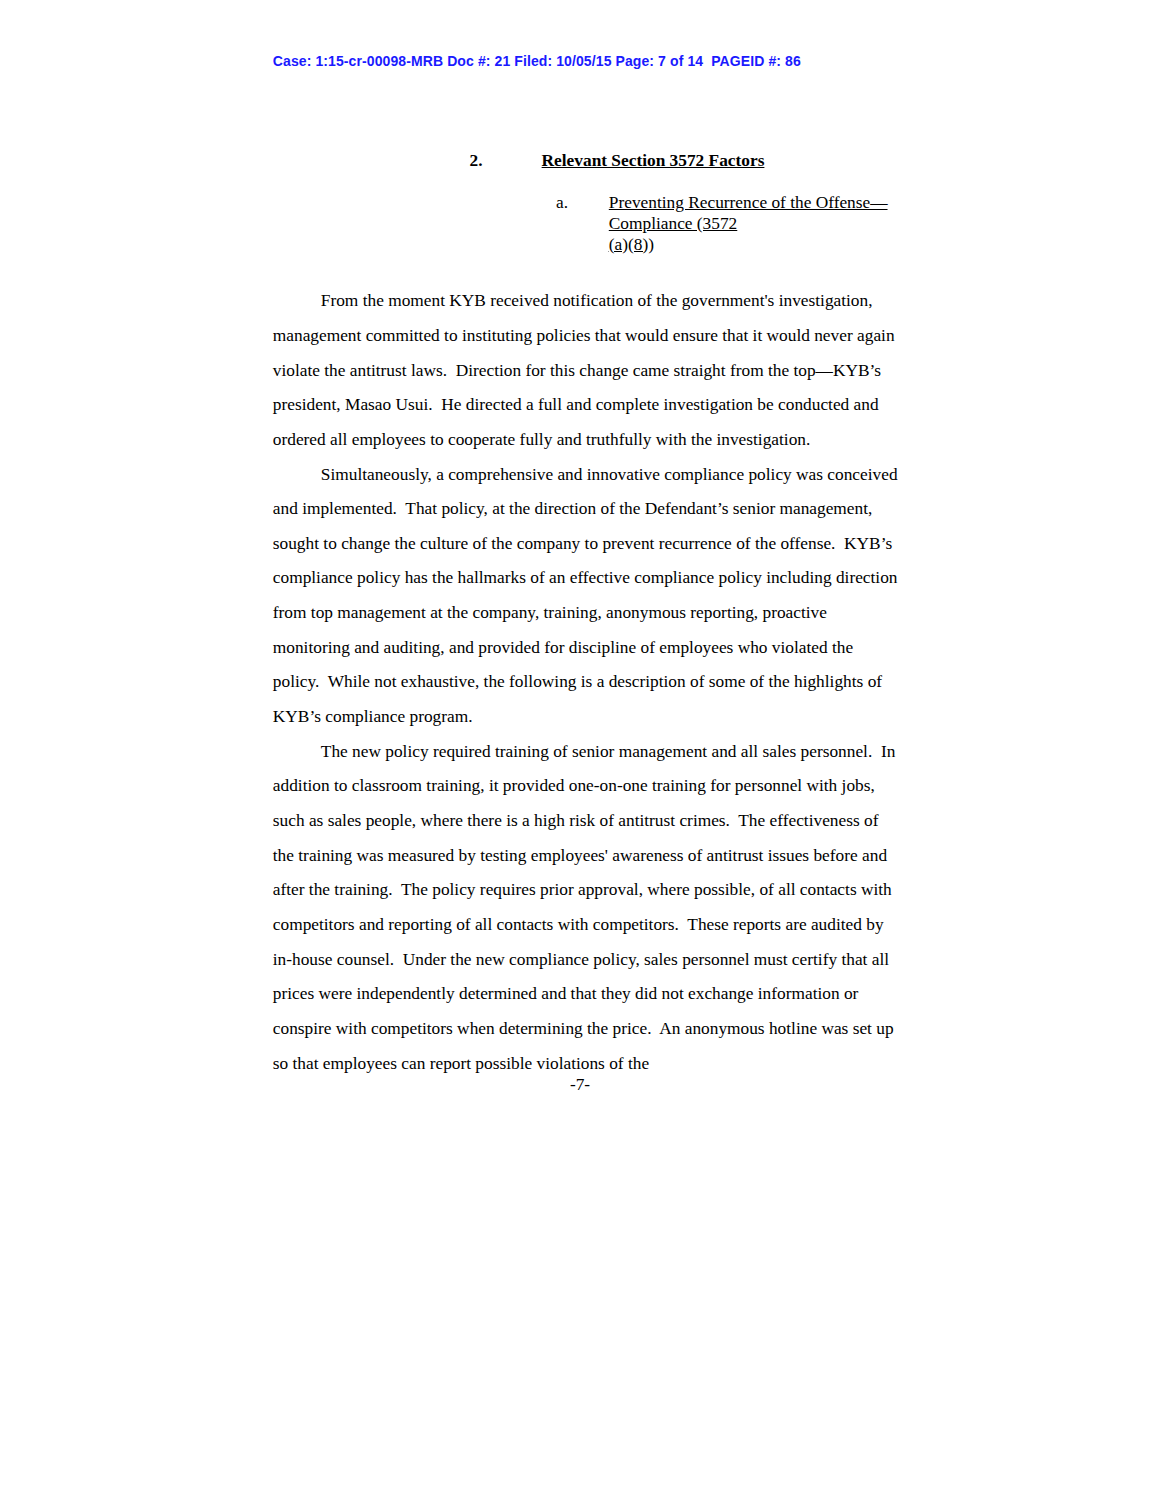Case: 1:15-cr-00098-MRB Doc #: 21 Filed: 10/05/15 Page: 7 of 14 PAGEID #: 86
2. Relevant Section 3572 Factors
a. Preventing Recurrence of the Offense—Compliance (3572(a)(8))
From the moment KYB received notification of the government's investigation, management committed to instituting policies that would ensure that it would never again violate the antitrust laws. Direction for this change came straight from the top—KYB’s president, Masao Usui. He directed a full and complete investigation be conducted and ordered all employees to cooperate fully and truthfully with the investigation.
Simultaneously, a comprehensive and innovative compliance policy was conceived and implemented. That policy, at the direction of the Defendant’s senior management, sought to change the culture of the company to prevent recurrence of the offense. KYB’s compliance policy has the hallmarks of an effective compliance policy including direction from top management at the company, training, anonymous reporting, proactive monitoring and auditing, and provided for discipline of employees who violated the policy. While not exhaustive, the following is a description of some of the highlights of KYB’s compliance program.
The new policy required training of senior management and all sales personnel. In addition to classroom training, it provided one-on-one training for personnel with jobs, such as sales people, where there is a high risk of antitrust crimes. The effectiveness of the training was measured by testing employees' awareness of antitrust issues before and after the training. The policy requires prior approval, where possible, of all contacts with competitors and reporting of all contacts with competitors. These reports are audited by in-house counsel. Under the new compliance policy, sales personnel must certify that all prices were independently determined and that they did not exchange information or conspire with competitors when determining the price. An anonymous hotline was set up so that employees can report possible violations of the
-7-